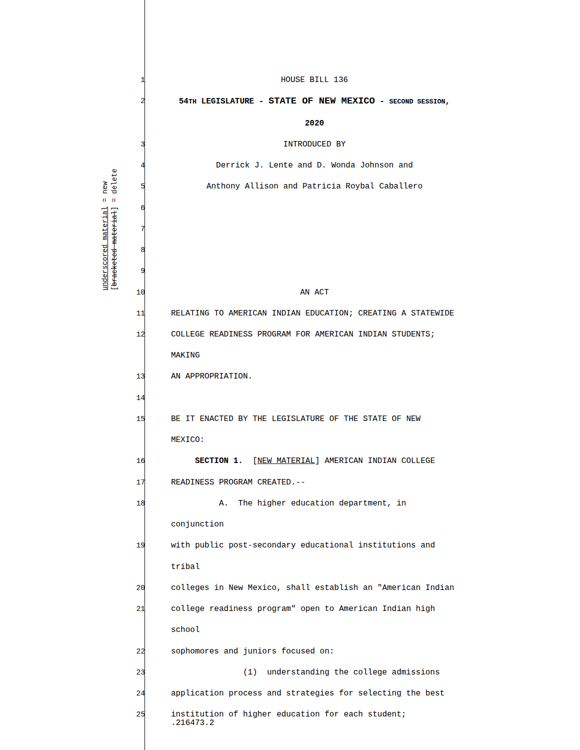underscored material = new
[bracketed material] = delete
HOUSE BILL 136
54TH LEGISLATURE - STATE OF NEW MEXICO - SECOND SESSION, 2020
INTRODUCED BY
Derrick J. Lente and D. Wonda Johnson and
Anthony Allison and Patricia Roybal Caballero
AN ACT
RELATING TO AMERICAN INDIAN EDUCATION; CREATING A STATEWIDE
COLLEGE READINESS PROGRAM FOR AMERICAN INDIAN STUDENTS; MAKING
AN APPROPRIATION.
BE IT ENACTED BY THE LEGISLATURE OF THE STATE OF NEW MEXICO:
SECTION 1. [NEW MATERIAL] AMERICAN INDIAN COLLEGE
READINESS PROGRAM CREATED.--
A. The higher education department, in conjunction
with public post-secondary educational institutions and tribal
colleges in New Mexico, shall establish an "American Indian
college readiness program" open to American Indian high school
sophomores and juniors focused on:
(1) understanding the college admissions
application process and strategies for selecting the best
institution of higher education for each student;
.216473.2